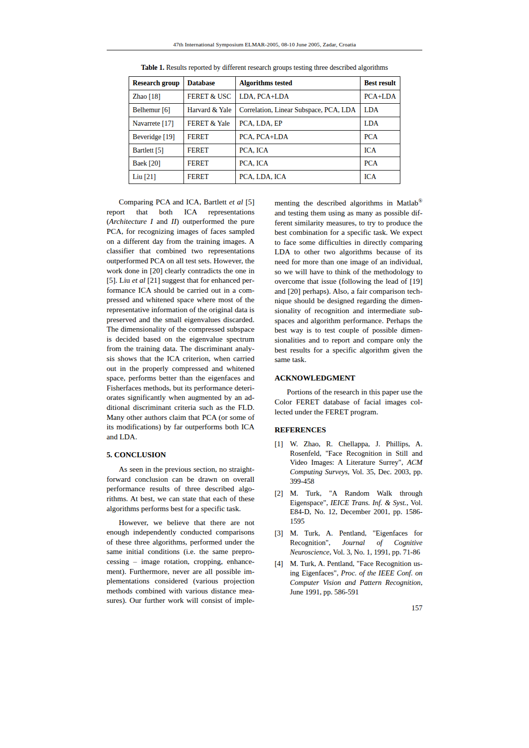47th International Symposium ELMAR-2005, 08-10 June 2005, Zadar, Croatia
Table 1. Results reported by different research groups testing three described algorithms
| Research group | Database | Algorithms tested | Best result |
| --- | --- | --- | --- |
| Zhao [18] | FERET & USC | LDA, PCA+LDA | PCA+LDA |
| Belhemur [6] | Harvard & Yale | Correlation, Linear Subspace, PCA, LDA | LDA |
| Navarrete [17] | FERET & Yale | PCA, LDA, EP | LDA |
| Beveridge [19] | FERET | PCA, PCA+LDA | PCA |
| Bartlett [5] | FERET | PCA, ICA | ICA |
| Baek [20] | FERET | PCA, ICA | PCA |
| Liu [21] | FERET | PCA, LDA, ICA | ICA |
Comparing PCA and ICA, Bartlett et al [5] report that both ICA representations (Architecture I and II) outperformed the pure PCA, for recognizing images of faces sampled on a different day from the training images. A classifier that combined two representations outperformed PCA on all test sets. However, the work done in [20] clearly contradicts the one in [5]. Liu et al [21] suggest that for enhanced performance ICA should be carried out in a compressed and whitened space where most of the representative information of the original data is preserved and the small eigenvalues discarded. The dimensionality of the compressed subspace is decided based on the eigenvalue spectrum from the training data. The discriminant analysis shows that the ICA criterion, when carried out in the properly compressed and whitened space, performs better than the eigenfaces and Fisherfaces methods, but its performance deteriorates significantly when augmented by an additional discriminant criteria such as the FLD. Many other authors claim that PCA (or some of its modifications) by far outperforms both ICA and LDA.
5. CONCLUSION
As seen in the previous section, no straightforward conclusion can be drawn on overall performance results of three described algorithms. At best, we can state that each of these algorithms performs best for a specific task.
However, we believe that there are not enough independently conducted comparisons of these three algorithms, performed under the same initial conditions (i.e. the same preprocessing – image rotation, cropping, enhancement). Furthermore, never are all possible implementations considered (various projection methods combined with various distance measures). Our further work will consist of implementing the described algorithms in Matlab® and testing them using as many as possible different similarity measures, to try to produce the best combination for a specific task. We expect to face some difficulties in directly comparing LDA to other two algorithms because of its need for more than one image of an individual, so we will have to think of the methodology to overcome that issue (following the lead of [19] and [20] perhaps). Also, a fair comparison technique should be designed regarding the dimensionality of recognition and intermediate subspaces and algorithm performance. Perhaps the best way is to test couple of possible dimensionalities and to report and compare only the best results for a specific algorithm given the same task.
ACKNOWLEDGMENT
Portions of the research in this paper use the Color FERET database of facial images collected under the FERET program.
REFERENCES
[1] W. Zhao, R. Chellappa, J. Phillips, A. Rosenfeld, "Face Recognition in Still and Video Images: A Literature Surrey", ACM Computing Surveys, Vol. 35, Dec. 2003, pp. 399-458
[2] M. Turk, "A Random Walk through Eigenspace", IEICE Trans. Inf. & Syst., Vol. E84-D, No. 12, December 2001, pp. 1586-1595
[3] M. Turk, A. Pentland, "Eigenfaces for Recognition", Journal of Cognitive Neuroscience, Vol. 3, No. 1, 1991, pp. 71-86
[4] M. Turk, A. Pentland, "Face Recognition using Eigenfaces", Proc. of the IEEE Conf. on Computer Vision and Pattern Recognition, June 1991, pp. 586-591
157